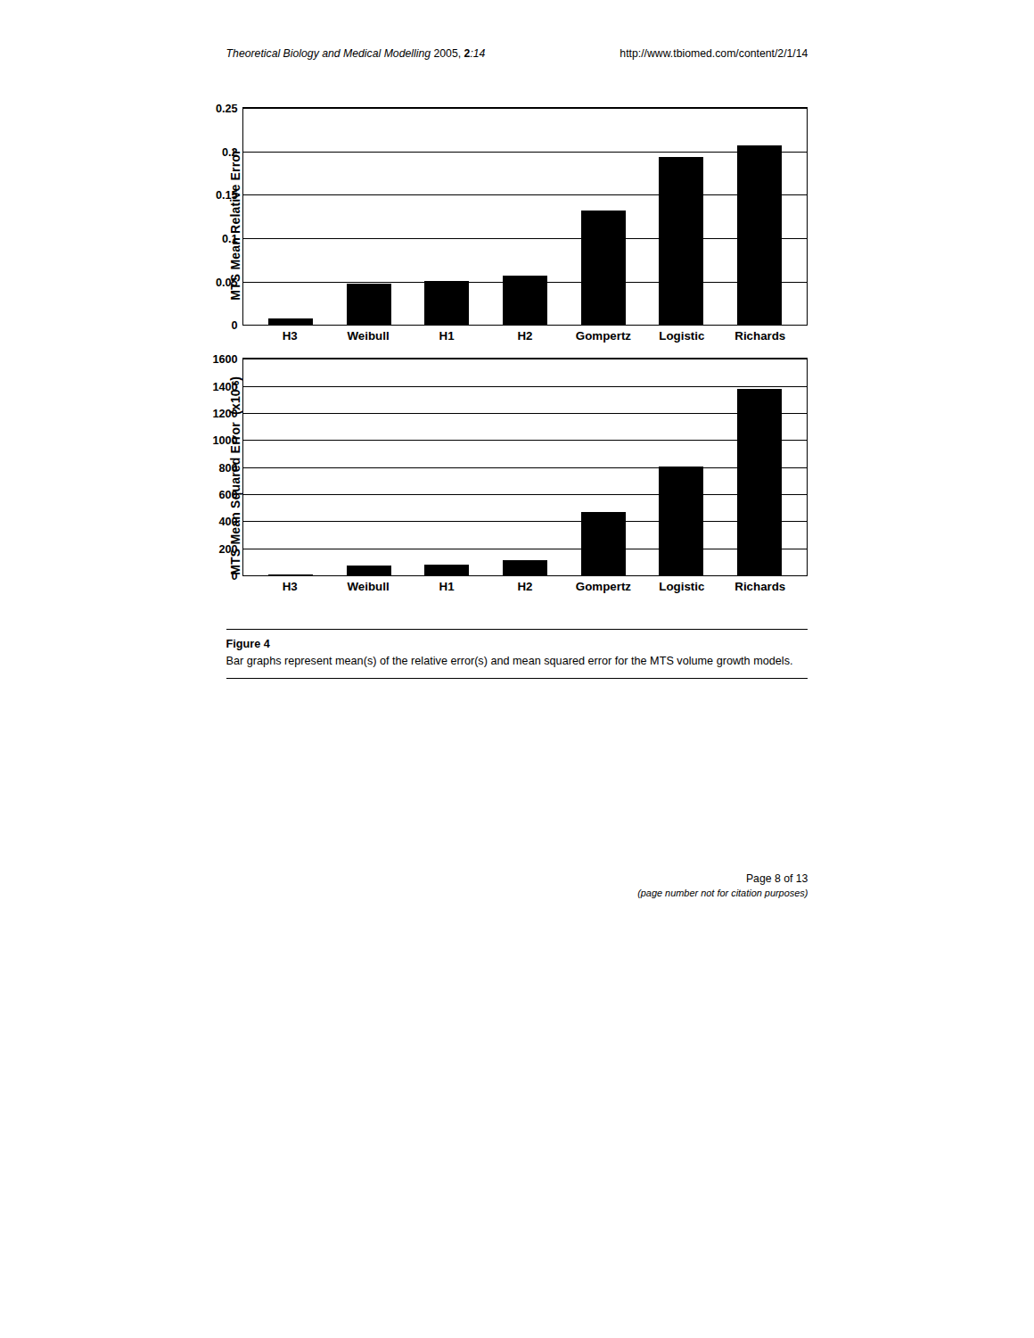Theoretical Biology and Medical Modelling 2005, 2:14
http://www.tbiomed.com/content/2/1/14
MTS Mean Relative Error
0.25
0.2
0.15
0.1
0.05
0
H3 Weibull H1 H2 Gompertz Logistic Richards
MTS Mean Squared Error (x10-6)
1600
1400
1200
1000
800
600
400
200
0
H3 Weibull H1 H2 Gompertz Logistic Richards
Figure 4 Bar graphs represent mean(s) of the relative error(s) and mean squared error for the MTS volume growth models.
Page 8 of 13
(page number not for citation purposes)